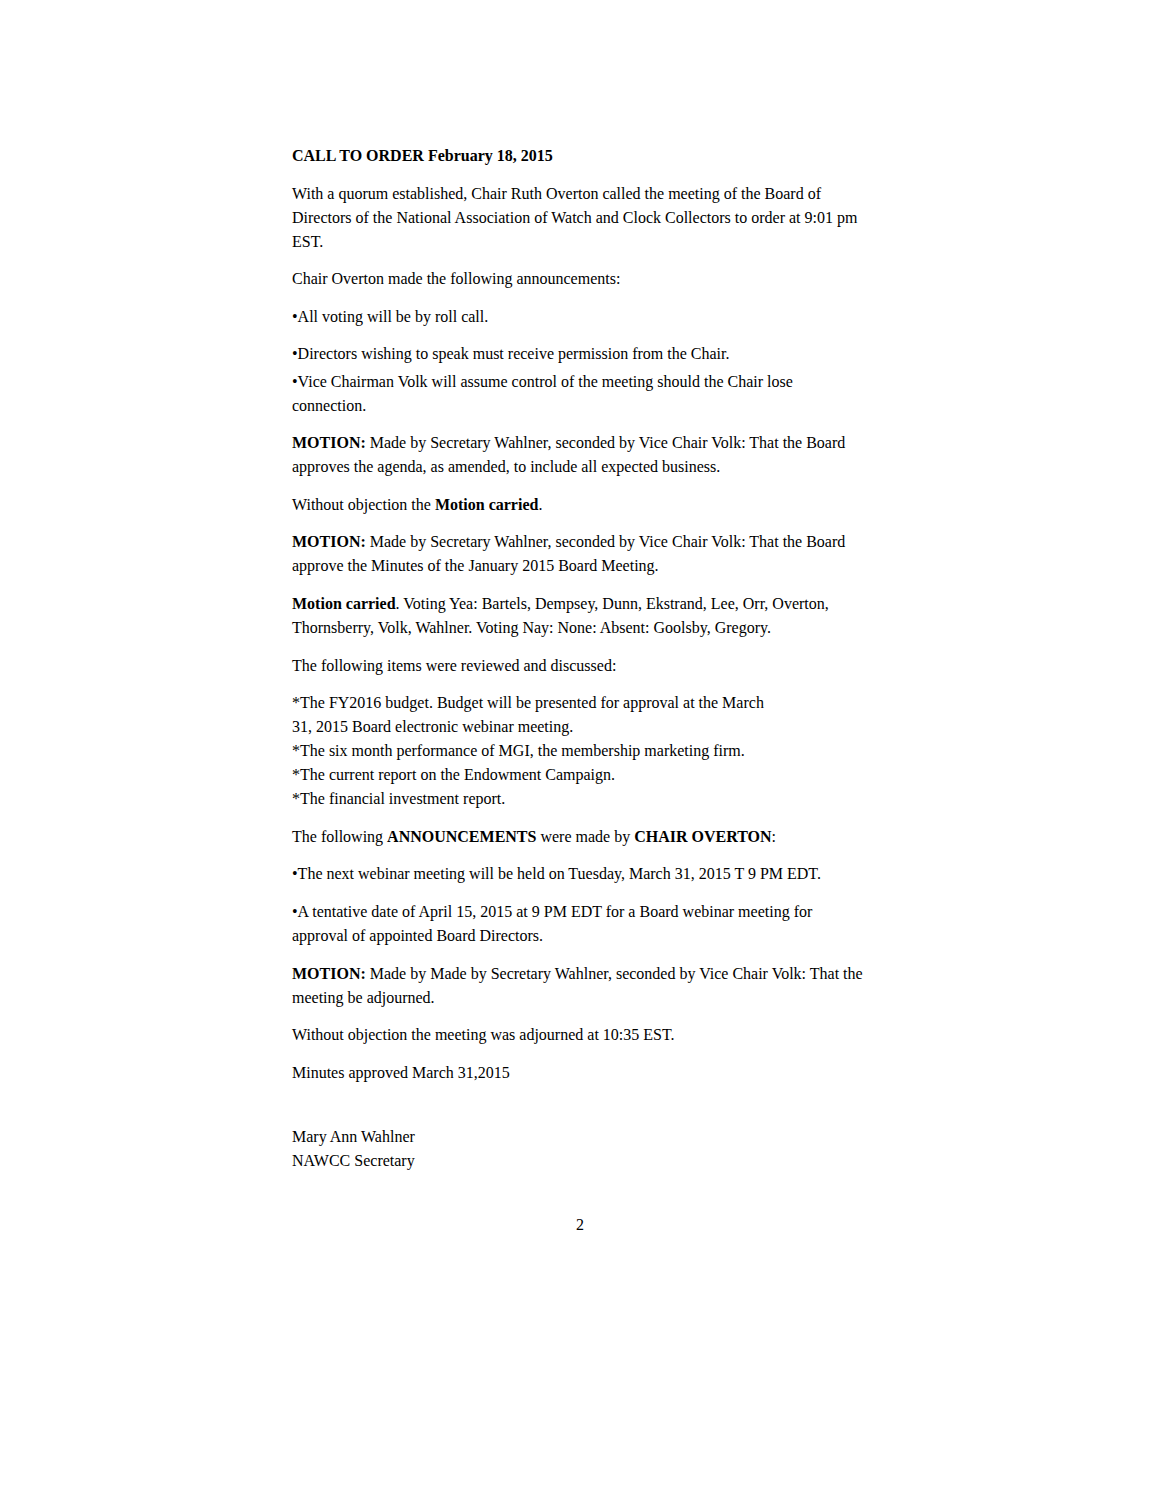CALL TO ORDER February 18, 2015
With a quorum established, Chair Ruth Overton called the meeting of the Board of Directors of the National Association of Watch and Clock Collectors to order at 9:01 pm EST.
Chair Overton made the following announcements:
•All voting will be by roll call.
•Directors wishing to speak must receive permission from the Chair.
•Vice Chairman Volk will assume control of the meeting should the Chair lose connection.
MOTION: Made by Secretary Wahlner, seconded by Vice Chair Volk: That the Board approves the agenda, as amended, to include all expected business.
Without objection the Motion carried.
MOTION: Made by Secretary Wahlner, seconded by Vice Chair Volk: That the Board approve the Minutes of the January 2015 Board Meeting.
Motion carried. Voting Yea: Bartels, Dempsey, Dunn, Ekstrand, Lee, Orr, Overton, Thornsberry, Volk, Wahlner. Voting Nay: None: Absent: Goolsby, Gregory.
The following items were reviewed and discussed:
*The FY2016 budget. Budget will be presented for approval at the March
31, 2015 Board electronic webinar meeting.
*The six month performance of MGI, the membership marketing firm.
*The current report on the Endowment Campaign.
*The financial investment report.
The following ANNOUNCEMENTS were made by CHAIR OVERTON:
•The next webinar meeting will be held on Tuesday, March 31, 2015 T 9 PM EDT.
•A tentative date of April 15, 2015 at 9 PM EDT for a Board webinar meeting for approval of appointed Board Directors.
MOTION: Made by Made by Secretary Wahlner, seconded by Vice Chair Volk: That the meeting be adjourned.
Without objection the meeting was adjourned at 10:35 EST.
Minutes approved March 31,2015
Mary Ann Wahlner
NAWCC Secretary
2